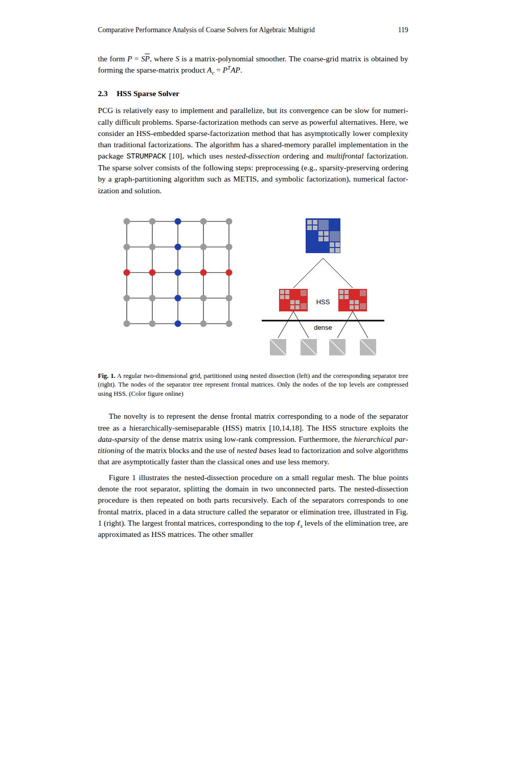Comparative Performance Analysis of Coarse Solvers for Algebraic Multigrid 119
the form P = SP, where S is a matrix-polynomial smoother. The coarse-grid matrix is obtained by forming the sparse-matrix product Ac = PTAP.
2.3 HSS Sparse Solver
PCG is relatively easy to implement and parallelize, but its convergence can be slow for numerically difficult problems. Sparse-factorization methods can serve as powerful alternatives. Here, we consider an HSS-embedded sparse-factorization method that has asymptotically lower complexity than traditional factorizations. The algorithm has a shared-memory parallel implementation in the package STRUMPACK [10], which uses nested-dissection ordering and multifrontal factorization. The sparse solver consists of the following steps: preprocessing (e.g., sparsity-preserving ordering by a graph-partitioning algorithm such as METIS, and symbolic factorization), numerical factorization and solution.
HSS dense
Fig. 1. A regular two-dimensional grid, partitioned using nested dissection (left) and the corresponding separator tree (right). The nodes of the separator tree represent frontal matrices. Only the nodes of the top levels are compressed using HSS. (Color figure online)
The novelty is to represent the dense frontal matrix corresponding to a node of the separator tree as a hierarchically-semiseparable (HSS) matrix [10,14,18]. The HSS structure exploits the data-sparsity of the dense matrix using low-rank compression. Furthermore, the hierarchical partitioning of the matrix blocks and the use of nested bases lead to factorization and solve algorithms that are asymptotically faster than the classical ones and use less memory.
Figure 1 illustrates the nested-dissection procedure on a small regular mesh. The blue points denote the root separator, splitting the domain in two unconnected parts. The nested-dissection procedure is then repeated on both parts recursively. Each of the separators corresponds to one frontal matrix, placed in a data structure called the separator or elimination tree, illustrated in Fig. 1 (right). The largest frontal matrices, corresponding to the top ℓs levels of the elimination tree, are approximated as HSS matrices. The other smaller